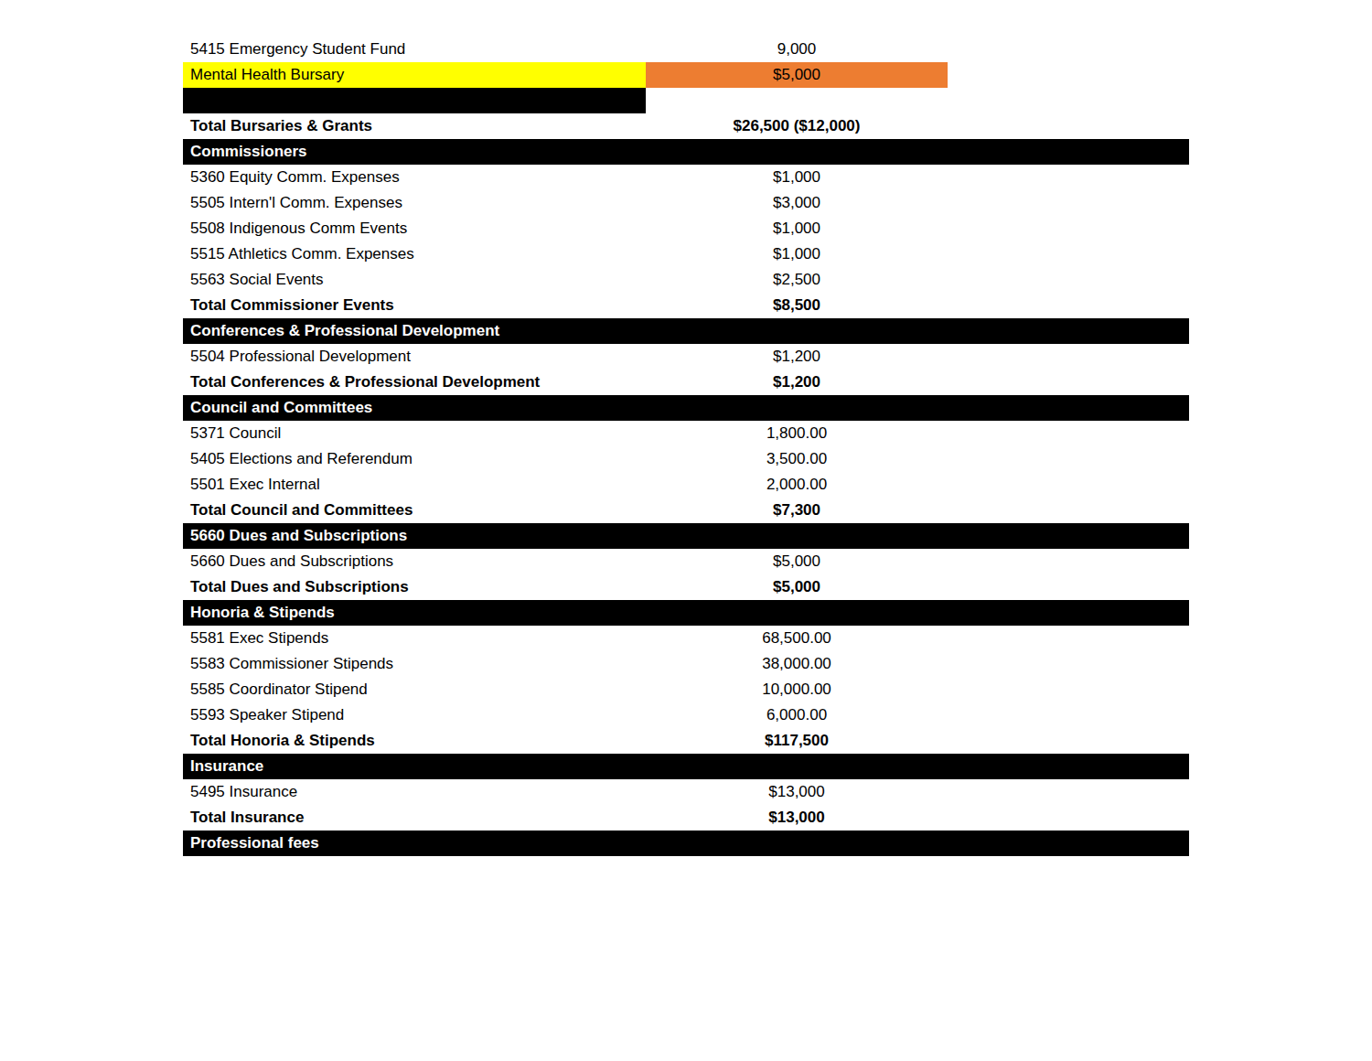| 5415 Emergency Student Fund | 9,000 | |
| Mental Health Bursary | $5,000 | |
| Total Bursaries & Grants | $26,500 ($12,000) | |
| Commissioners | | |
| 5360 Equity Comm. Expenses | $1,000 | |
| 5505 Intern'l Comm. Expenses | $3,000 | |
| 5508 Indigenous Comm Events | $1,000 | |
| 5515 Athletics Comm. Expenses | $1,000 | |
| 5563 Social Events | $2,500 | |
| Total Commissioner Events | $8,500 | |
| Conferences & Professional Development | | |
| 5504 Professional Development | $1,200 | |
| Total Conferences & Professional Development | $1,200 | |
| Council and Committees | | |
| 5371 Council | 1,800.00 | |
| 5405 Elections and Referendum | 3,500.00 | |
| 5501 Exec Internal | 2,000.00 | |
| Total Council and Committees | $7,300 | |
| 5660 Dues and Subscriptions | | |
| 5660 Dues and Subscriptions | $5,000 | |
| Total Dues and Subscriptions | $5,000 | |
| Honoria & Stipends | | |
| 5581 Exec Stipends | 68,500.00 | |
| 5583 Commissioner Stipends | 38,000.00 | |
| 5585 Coordinator Stipend | 10,000.00 | |
| 5593 Speaker Stipend | 6,000.00 | |
| Total Honoria & Stipends | $117,500 | |
| Insurance | | |
| 5495 Insurance | $13,000 | |
| Total Insurance | $13,000 | |
| Professional fees | | |